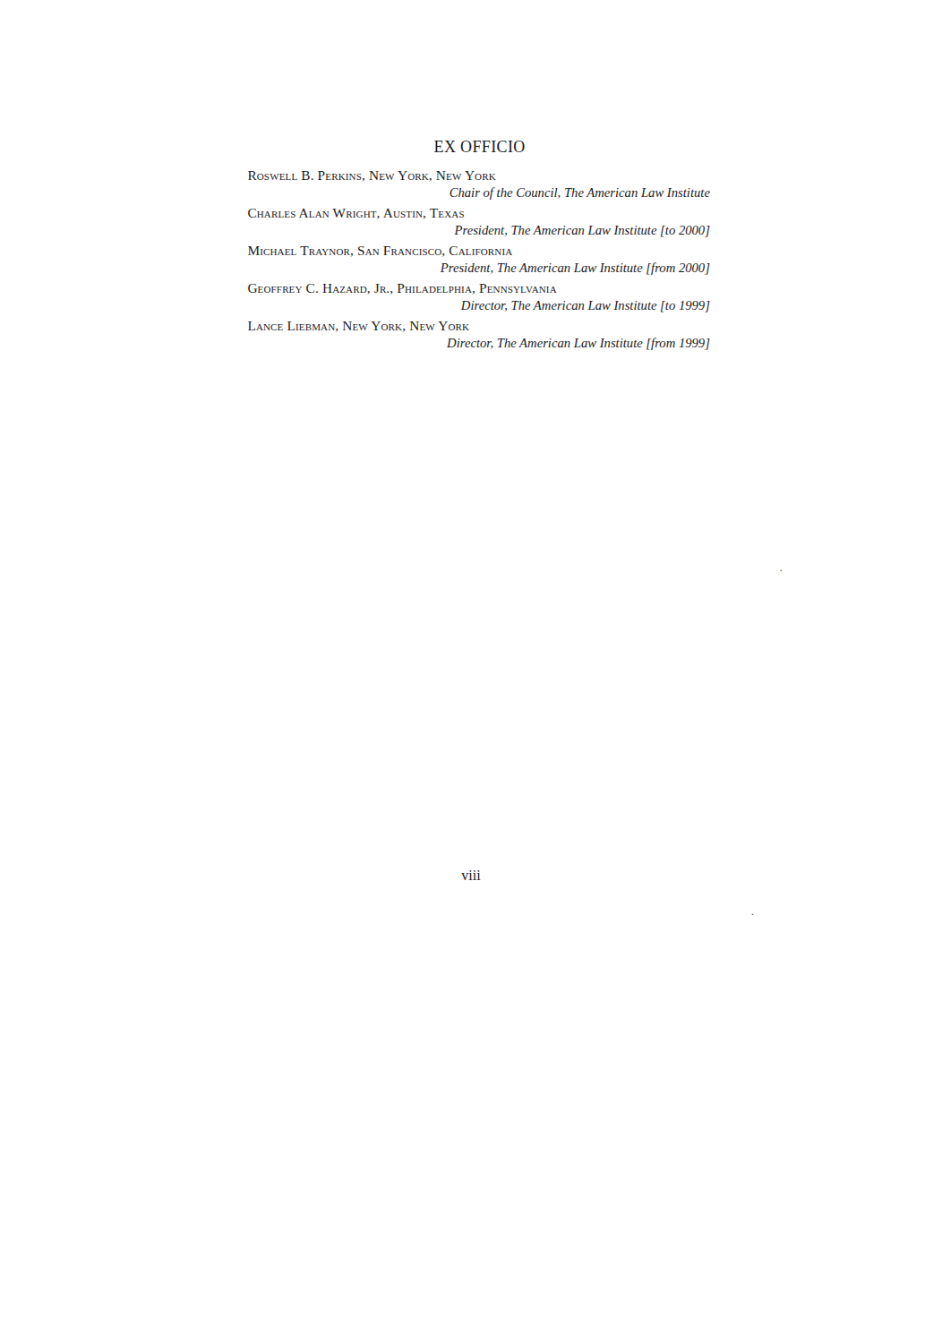EX OFFICIO
Roswell B. Perkins, New York, New York
Chair of the Council, The American Law Institute
Charles Alan Wright, Austin, Texas
President, The American Law Institute [to 2000]
Michael Traynor, San Francisco, California
President, The American Law Institute [from 2000]
Geoffrey C. Hazard, Jr., Philadelphia, Pennsylvania
Director, The American Law Institute [to 1999]
Lance Liebman, New York, New York
Director, The American Law Institute [from 1999]
·
viii
·